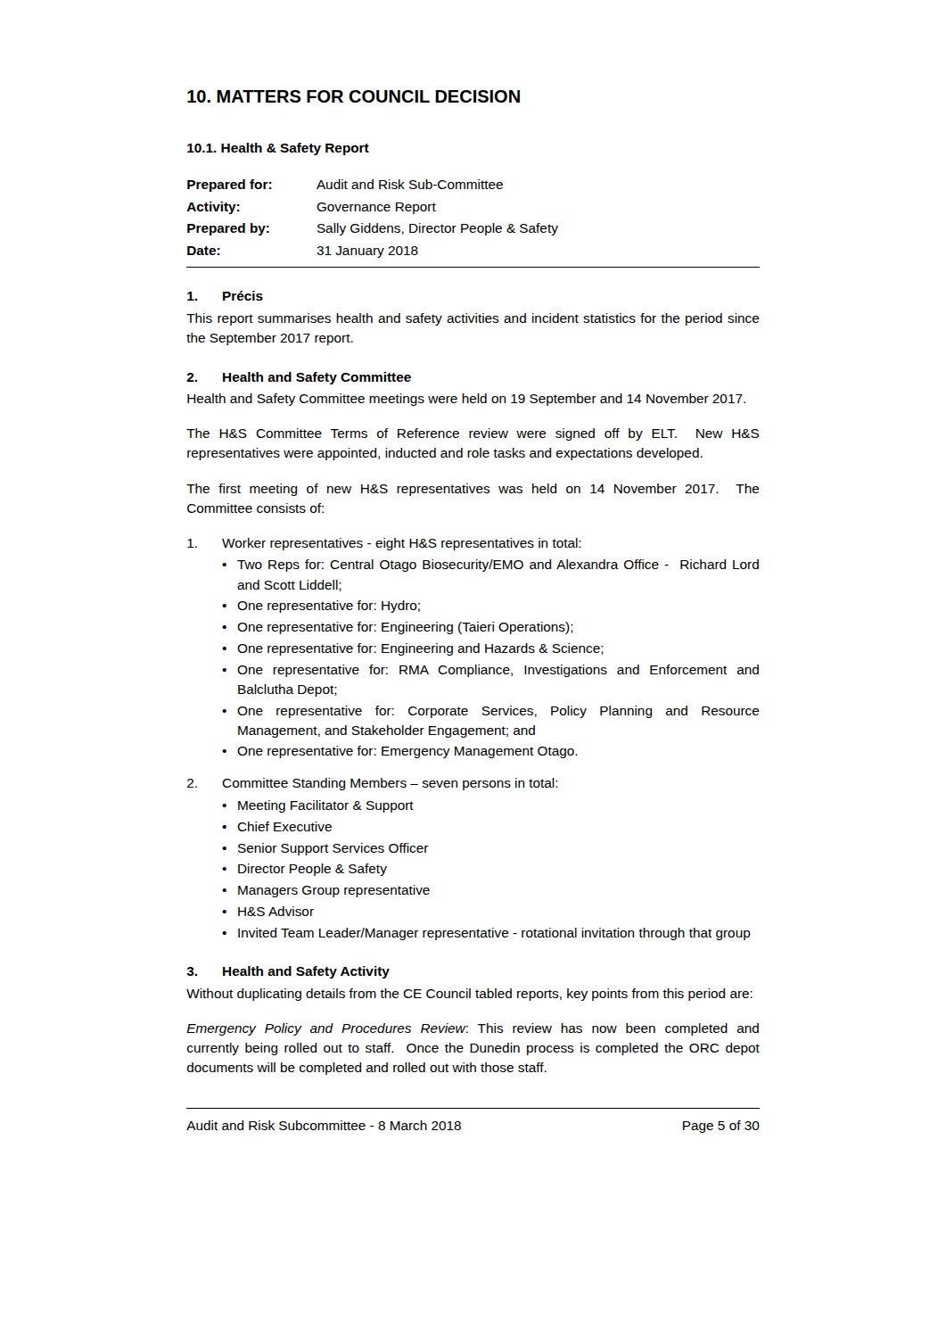10. MATTERS FOR COUNCIL DECISION
10.1. Health & Safety Report
| Prepared for: | Audit and Risk Sub-Committee |
| Activity: | Governance Report |
| Prepared by: | Sally Giddens, Director People & Safety |
| Date: | 31 January 2018 |
1. Précis
This report summarises health and safety activities and incident statistics for the period since the September 2017 report.
2. Health and Safety Committee
Health and Safety Committee meetings were held on 19 September and 14 November 2017.
The H&S Committee Terms of Reference review were signed off by ELT. New H&S representatives were appointed, inducted and role tasks and expectations developed.
The first meeting of new H&S representatives was held on 14 November 2017. The Committee consists of:
1. Worker representatives - eight H&S representatives in total:
Two Reps for: Central Otago Biosecurity/EMO and Alexandra Office - Richard Lord and Scott Liddell;
One representative for: Hydro;
One representative for: Engineering (Taieri Operations);
One representative for: Engineering and Hazards & Science;
One representative for: RMA Compliance, Investigations and Enforcement and Balclutha Depot;
One representative for: Corporate Services, Policy Planning and Resource Management, and Stakeholder Engagement; and
One representative for: Emergency Management Otago.
2. Committee Standing Members – seven persons in total:
Meeting Facilitator & Support
Chief Executive
Senior Support Services Officer
Director People & Safety
Managers Group representative
H&S Advisor
Invited Team Leader/Manager representative - rotational invitation through that group
3. Health and Safety Activity
Without duplicating details from the CE Council tabled reports, key points from this period are:
Emergency Policy and Procedures Review: This review has now been completed and currently being rolled out to staff. Once the Dunedin process is completed the ORC depot documents will be completed and rolled out with those staff.
Audit and Risk Subcommittee - 8 March 2018
Page 5 of 30